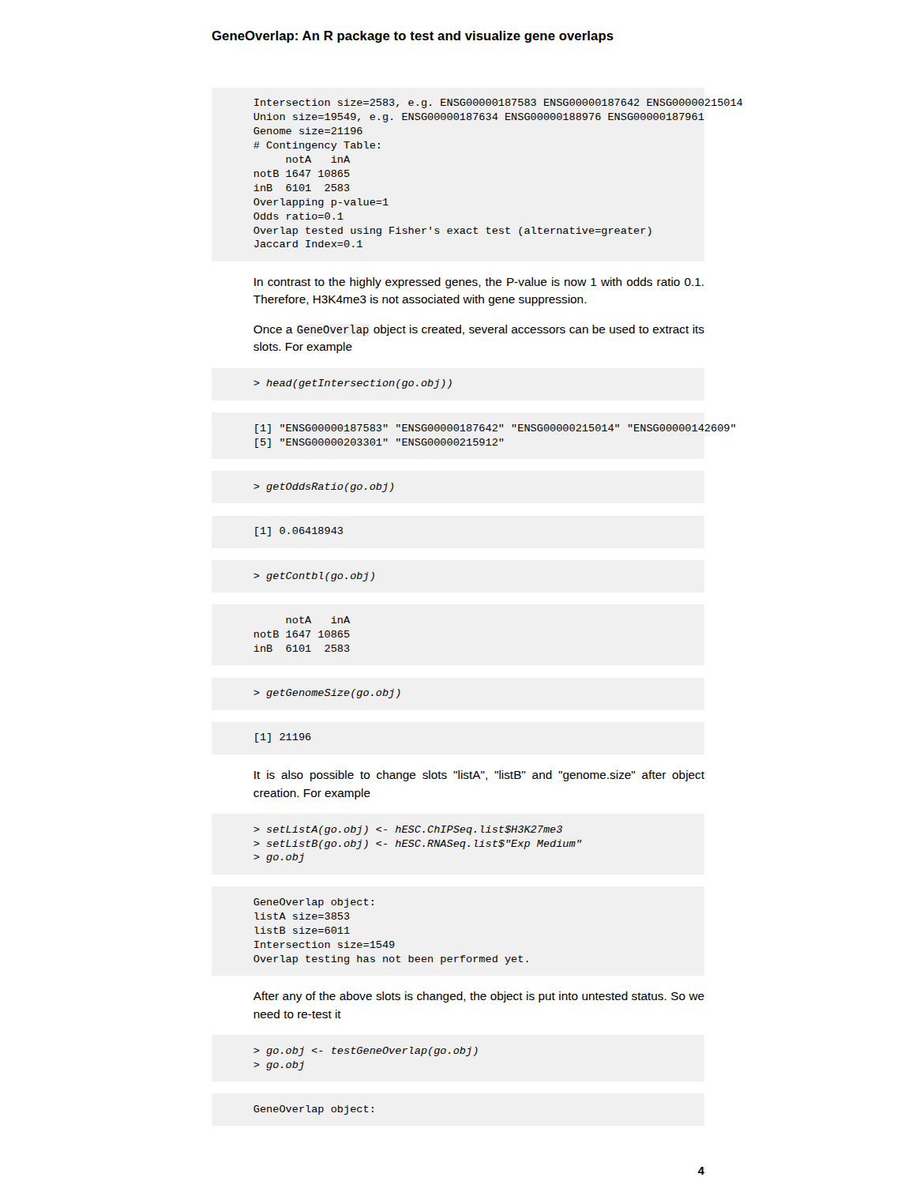GeneOverlap: An R package to test and visualize gene overlaps
Intersection size=2583, e.g. ENSG00000187583 ENSG00000187642 ENSG00000215014
Union size=19549, e.g. ENSG00000187634 ENSG00000188976 ENSG00000187961
Genome size=21196
# Contingency Table:
     notA   inA
notB 1647 10865
inB  6101  2583
Overlapping p-value=1
Odds ratio=0.1
Overlap tested using Fisher's exact test (alternative=greater)
Jaccard Index=0.1
In contrast to the highly expressed genes, the P-value is now 1 with odds ratio 0.1. Therefore, H3K4me3 is not associated with gene suppression.
Once a GeneOverlap object is created, several accessors can be used to extract its slots. For example
> head(getIntersection(go.obj))
[1] "ENSG00000187583" "ENSG00000187642" "ENSG00000215014" "ENSG00000142609"
[5] "ENSG00000203301" "ENSG00000215912"
> getOddsRatio(go.obj)
[1] 0.06418943
> getContbl(go.obj)
     notA   inA
notB 1647 10865
inB  6101  2583
> getGenomeSize(go.obj)
[1] 21196
It is also possible to change slots "listA", "listB" and "genome.size" after object creation. For example
> setListA(go.obj) <- hESC.ChIPSeq.list$H3K27me3
> setListB(go.obj) <- hESC.RNASeq.list$"Exp Medium"
> go.obj
GeneOverlap object:
listA size=3853
listB size=6011
Intersection size=1549
Overlap testing has not been performed yet.
After any of the above slots is changed, the object is put into untested status. So we need to re-test it
> go.obj <- testGeneOverlap(go.obj)
> go.obj
GeneOverlap object:
4